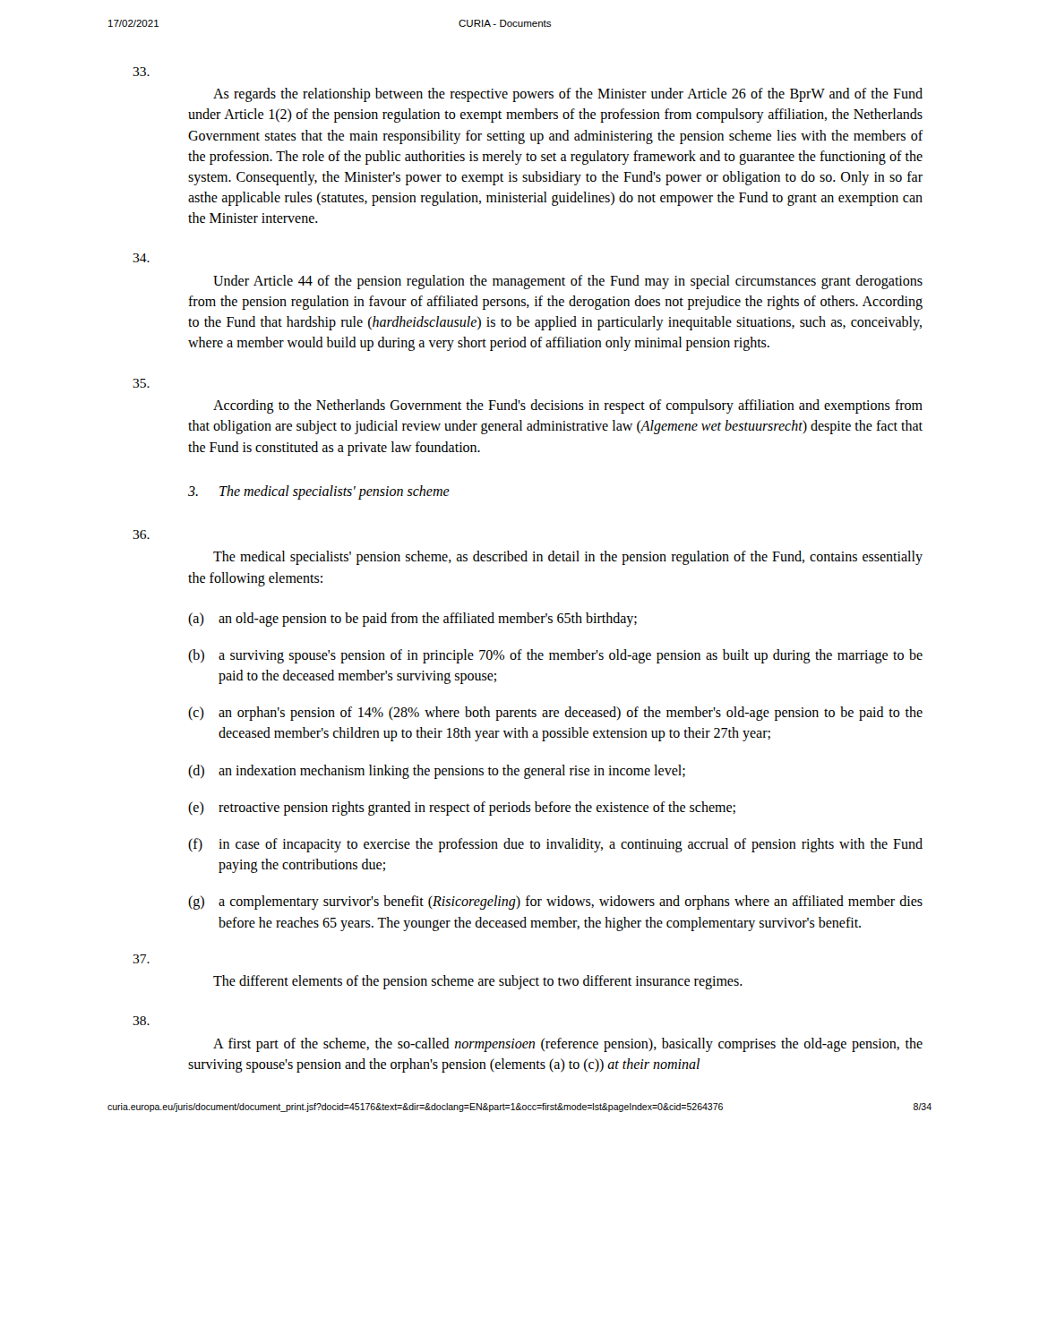17/02/2021
CURIA - Documents
33.
As regards the relationship between the respective powers of the Minister under Article 26 of the BprW and of the Fund under Article 1(2) of the pension regulation to exempt members of the profession from compulsory affiliation, the Netherlands Government states that the main responsibility for setting up and administering the pension scheme lies with the members of the profession. The role of the public authorities is merely to set a regulatory framework and to guarantee the functioning of the system. Consequently, the Minister's power to exempt is subsidiary to the Fund's power or obligation to do so. Only in so far asthe applicable rules (statutes, pension regulation, ministerial guidelines) do not empower the Fund to grant an exemption can the Minister intervene.
34.
Under Article 44 of the pension regulation the management of the Fund may in special circumstances grant derogations from the pension regulation in favour of affiliated persons, if the derogation does not prejudice the rights of others. According to the Fund that hardship rule (hardheidsclausule) is to be applied in particularly inequitable situations, such as, conceivably, where a member would build up during a very short period of affiliation only minimal pension rights.
35.
According to the Netherlands Government the Fund's decisions in respect of compulsory affiliation and exemptions from that obligation are subject to judicial review under general administrative law (Algemene wet bestuursrecht) despite the fact that the Fund is constituted as a private law foundation.
3. The medical specialists' pension scheme
36.
The medical specialists' pension scheme, as described in detail in the pension regulation of the Fund, contains essentially the following elements:
(a) an old-age pension to be paid from the affiliated member's 65th birthday;
(b) a surviving spouse's pension of in principle 70% of the member's old-age pension as built up during the marriage to be paid to the deceased member's surviving spouse;
(c) an orphan's pension of 14% (28% where both parents are deceased) of the member's old-age pension to be paid to the deceased member's children up to their 18th year with a possible extension up to their 27th year;
(d) an indexation mechanism linking the pensions to the general rise in income level;
(e) retroactive pension rights granted in respect of periods before the existence of the scheme;
(f) in case of incapacity to exercise the profession due to invalidity, a continuing accrual of pension rights with the Fund paying the contributions due;
(g) a complementary survivor's benefit (Risicoregeling) for widows, widowers and orphans where an affiliated member dies before he reaches 65 years. The younger the deceased member, the higher the complementary survivor's benefit.
37.
The different elements of the pension scheme are subject to two different insurance regimes.
38.
A first part of the scheme, the so-called normpensioen (reference pension), basically comprises the old-age pension, the surviving spouse's pension and the orphan's pension (elements (a) to (c)) at their nominal
curia.europa.eu/juris/document/document_print.jsf?docid=45176&text=&dir=&doclang=EN&part=1&occ=first&mode=lst&pageIndex=0&cid=5264376
8/34